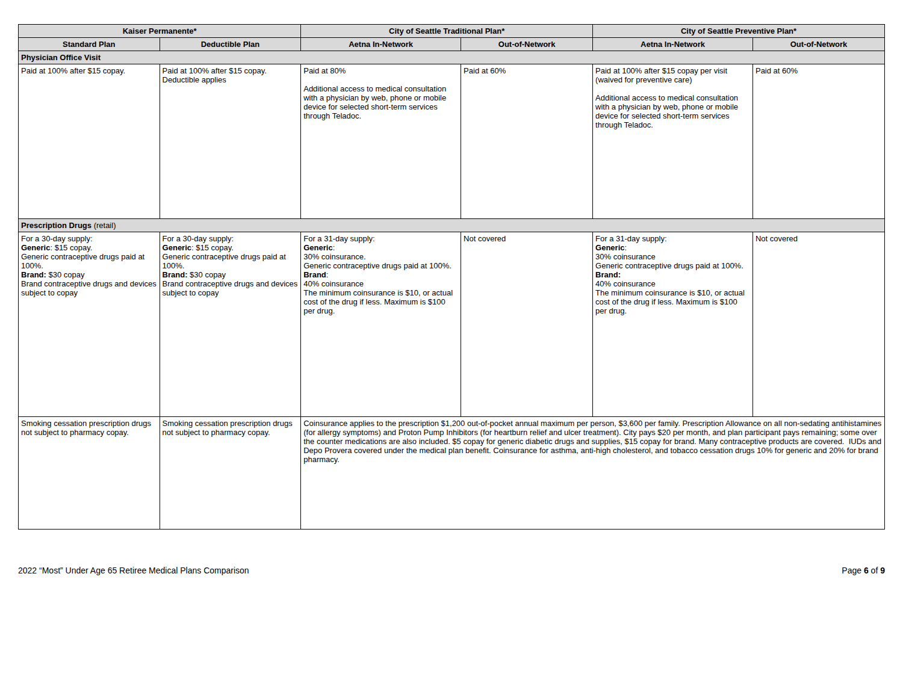| Kaiser Permanente* | City of Seattle Traditional Plan* | City of Seattle Preventive Plan* |
| --- | --- | --- |
| Standard Plan | Deductible Plan | Aetna In-Network | Out-of-Network | Aetna In-Network | Out-of-Network |
| Physician Office Visit |
| Paid at 100% after $15 copay. | Paid at 100% after $15 copay. Deductible applies | Paid at 80% Additional access to medical consultation with a physician by web, phone or mobile device for selected short-term services through Teladoc. | Paid at 60% | Paid at 100% after $15 copay per visit (waived for preventive care) Additional access to medical consultation with a physician by web, phone or mobile device for selected short-term services through Teladoc. | Paid at 60% |
| Prescription Drugs (retail) |
| For a 30-day supply: Generic : $15 copay. Generic contraceptive drugs paid at 100%. Brand: $30 copay Brand contraceptive drugs and devices subject to copay | For a 30-day supply: Generic : $15 copay. Generic contraceptive drugs paid at 100%. Brand: $30 copay Brand contraceptive drugs and devices subject to copay | For a 31-day supply: Generic : 30% coinsurance. Generic contraceptive drugs paid at 100%. Brand : 40% coinsurance The minimum coinsurance is $10, or actual cost of the drug if less. Maximum is $100 per drug. | Not covered | For a 31-day supply: Generic : 30% coinsurance Generic contraceptive drugs paid at 100%. Brand: 40% coinsurance The minimum coinsurance is $10, or actual cost of the drug if less. Maximum is $100 per drug. | Not covered |
| Smoking cessation prescription drugs not subject to pharmacy copay. | Smoking cessation prescription drugs not subject to pharmacy copay. | Coinsurance applies to the prescription $1,200 out-of-pocket annual maximum per person, $3,600 per family. Prescription Allowance on all non-sedating antihistamines (for allergy symptoms) and Proton Pump Inhibitors (for heartburn relief and ulcer treatment). City pays $20 per month, and plan participant pays remaining; some over the counter medications are also included. $5 copay for generic diabetic drugs and supplies, $15 copay for brand. Many contraceptive products are covered. IUDs and Depo Provera covered under the medical plan benefit. Coinsurance for asthma, anti-high cholesterol, and tobacco cessation drugs 10% for generic and 20% for brand pharmacy. |
2022 “Most” Under Age 65 Retiree Medical Plans Comparison
Page 6 of 9